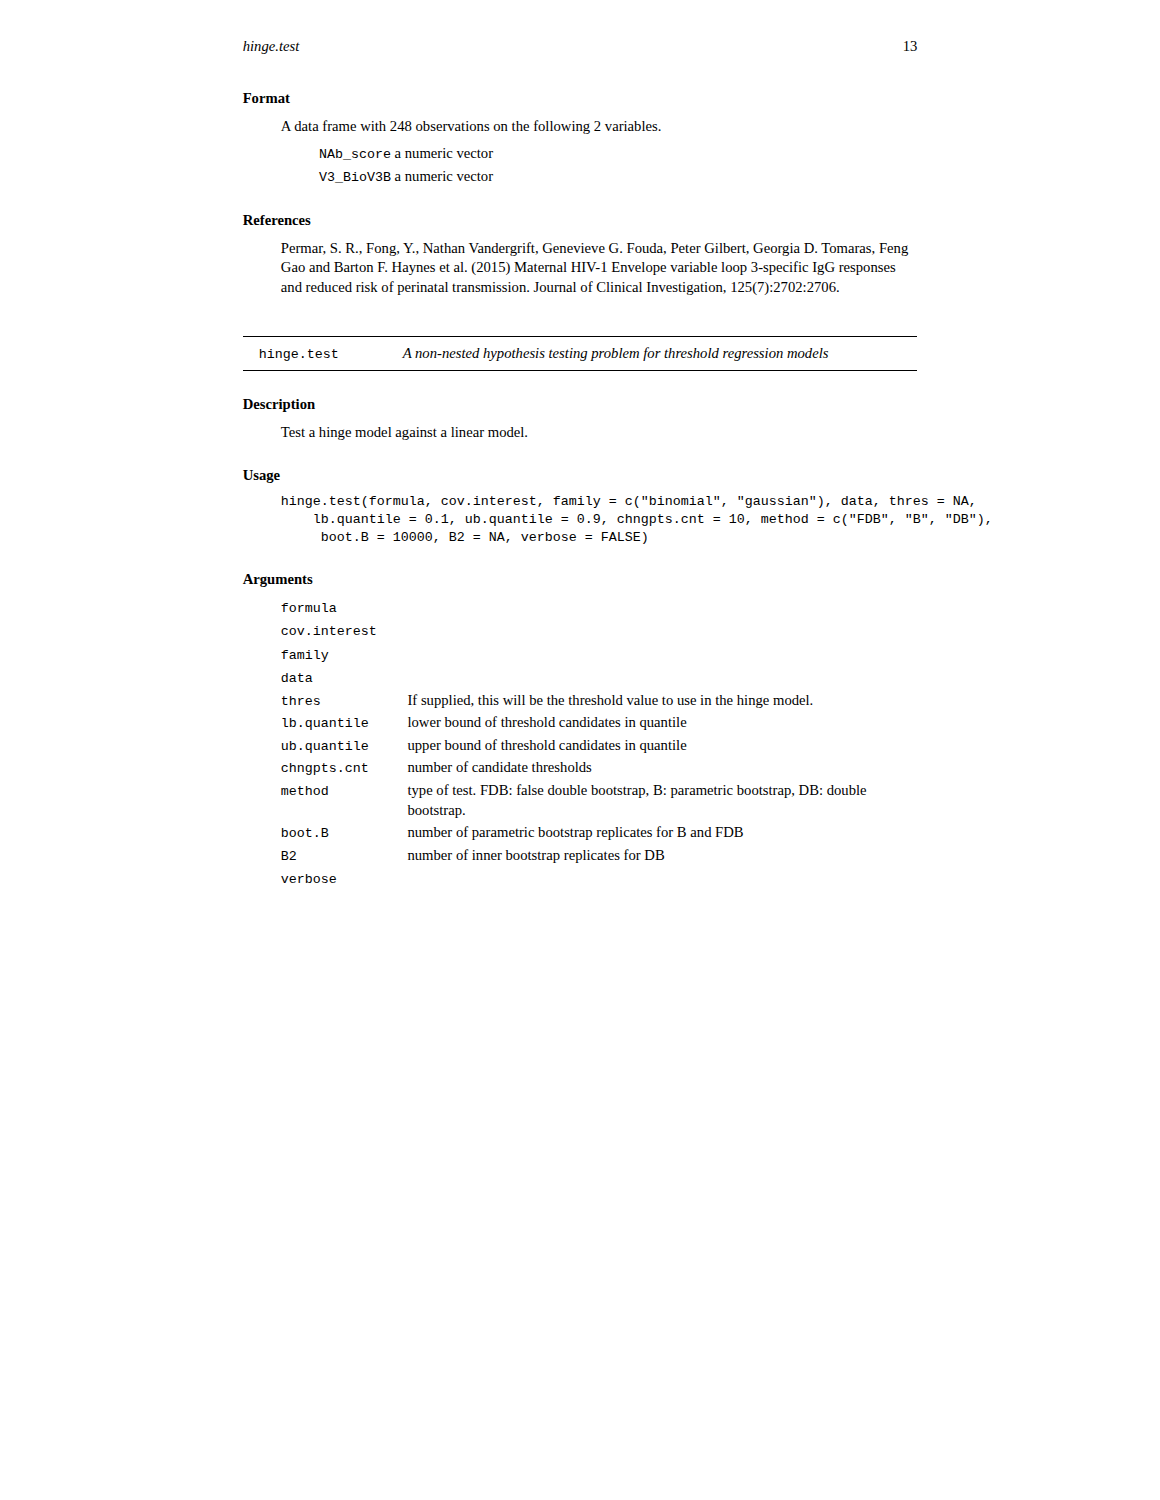hinge.test 13
Format
A data frame with 248 observations on the following 2 variables.
NAb_score a numeric vector
V3_BioV3B a numeric vector
References
Permar, S. R., Fong, Y., Nathan Vandergrift, Genevieve G. Fouda, Peter Gilbert, Georgia D. Tomaras, Feng Gao and Barton F. Haynes et al. (2015) Maternal HIV-1 Envelope variable loop 3-specific IgG responses and reduced risk of perinatal transmission. Journal of Clinical Investigation, 125(7):2702:2706.
hinge.test
A non-nested hypothesis testing problem for threshold regression models
Description
Test a hinge model against a linear model.
Usage
hinge.test(formula, cov.interest, family = c("binomial", "gaussian"), data, thres = NA,
    lb.quantile = 0.1, ub.quantile = 0.9, chngpts.cnt = 10, method = c("FDB", "B", "DB"),
     boot.B = 10000, B2 = NA, verbose = FALSE)
Arguments
formula
cov.interest
family
data
thres
If supplied, this will be the threshold value to use in the hinge model.
lb.quantile
lower bound of threshold candidates in quantile
ub.quantile
upper bound of threshold candidates in quantile
chngpts.cnt
number of candidate thresholds
method
type of test. FDB: false double bootstrap, B: parametric bootstrap, DB: double bootstrap.
boot.B
number of parametric bootstrap replicates for B and FDB
B2
number of inner bootstrap replicates for DB
verbose